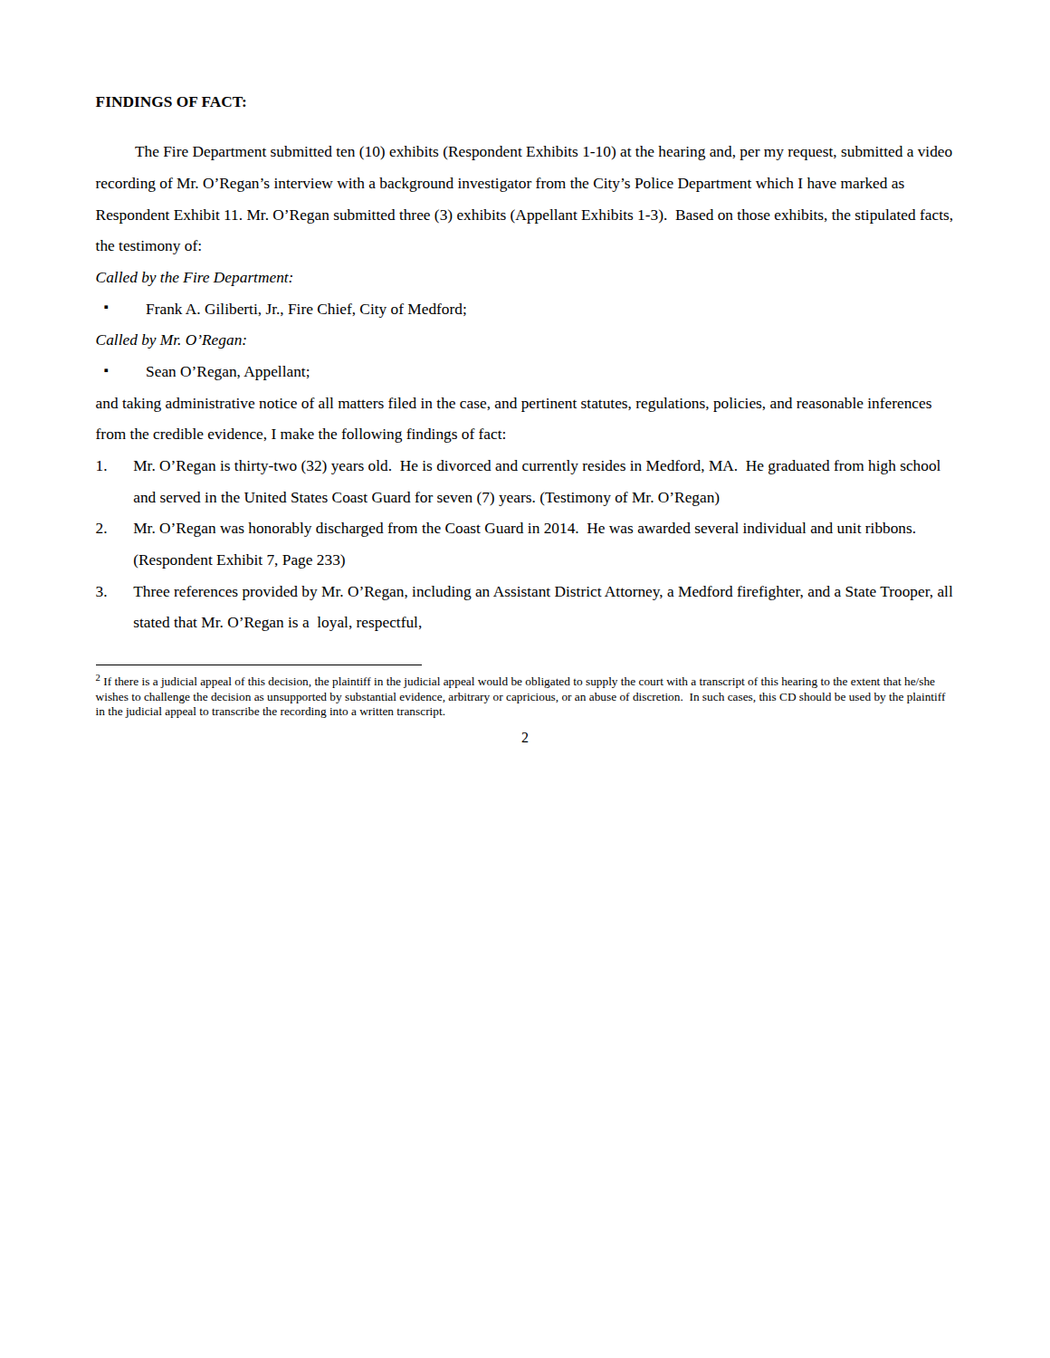FINDINGS OF FACT:
The Fire Department submitted ten (10) exhibits (Respondent Exhibits 1-10) at the hearing and, per my request, submitted a video recording of Mr. O’Regan’s interview with a background investigator from the City’s Police Department which I have marked as Respondent Exhibit 11. Mr. O’Regan submitted three (3) exhibits (Appellant Exhibits 1-3). Based on those exhibits, the stipulated facts, the testimony of:
Called by the Fire Department:
Frank A. Giliberti, Jr., Fire Chief, City of Medford;
Called by Mr. O’Regan:
Sean O’Regan, Appellant;
and taking administrative notice of all matters filed in the case, and pertinent statutes, regulations, policies, and reasonable inferences from the credible evidence, I make the following findings of fact:
Mr. O’Regan is thirty-two (32) years old. He is divorced and currently resides in Medford, MA. He graduated from high school and served in the United States Coast Guard for seven (7) years. (Testimony of Mr. O’Regan)
Mr. O’Regan was honorably discharged from the Coast Guard in 2014. He was awarded several individual and unit ribbons. (Respondent Exhibit 7, Page 233)
Three references provided by Mr. O’Regan, including an Assistant District Attorney, a Medford firefighter, and a State Trooper, all stated that Mr. O’Regan is a loyal, respectful,
2 If there is a judicial appeal of this decision, the plaintiff in the judicial appeal would be obligated to supply the court with a transcript of this hearing to the extent that he/she wishes to challenge the decision as unsupported by substantial evidence, arbitrary or capricious, or an abuse of discretion. In such cases, this CD should be used by the plaintiff in the judicial appeal to transcribe the recording into a written transcript.
2